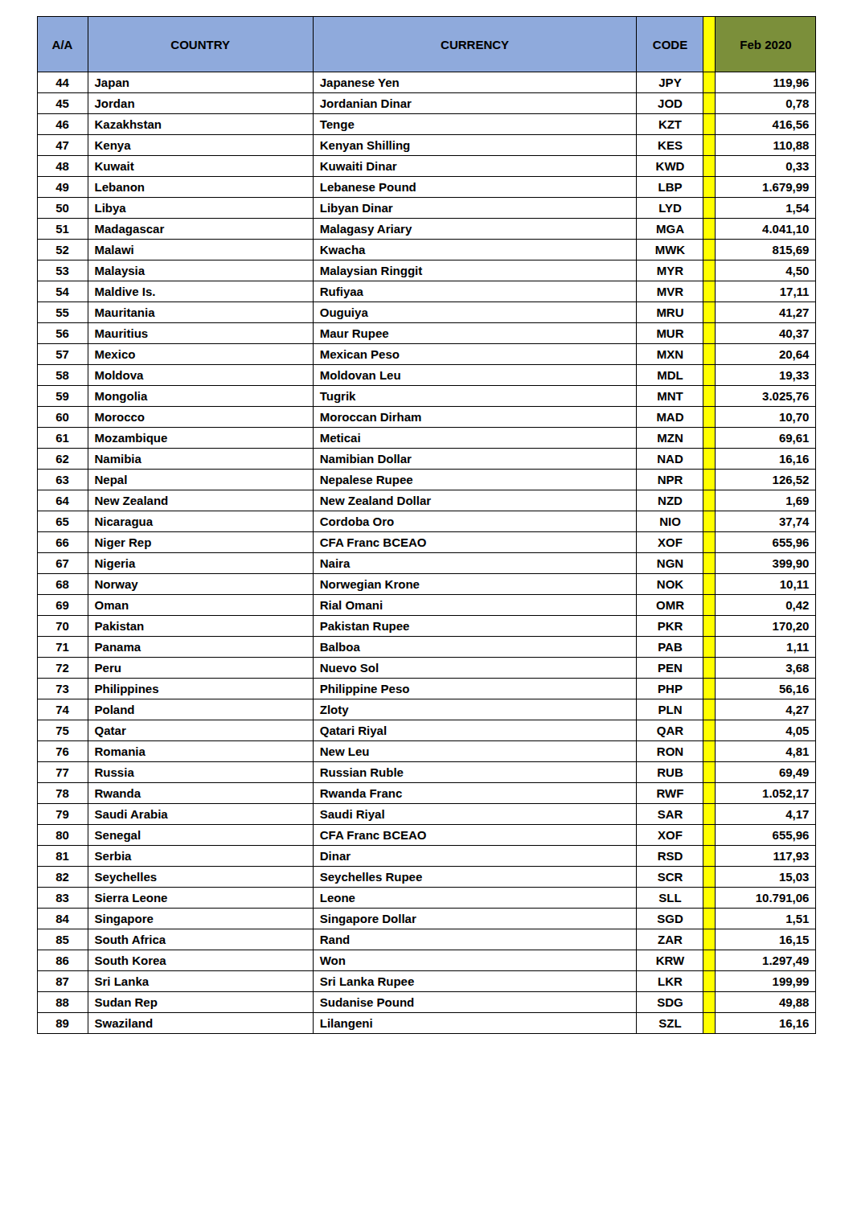Currency Exchange Rates February 2020
| A/A | COUNTRY | CURRENCY | CODE | | Feb 2020 |
| --- | --- | --- | --- | --- | --- |
| 44 | Japan | Japanese Yen | JPY | | 119,96 |
| 45 | Jordan | Jordanian Dinar | JOD | | 0,78 |
| 46 | Kazakhstan | Tenge | KZT | | 416,56 |
| 47 | Kenya | Kenyan Shilling | KES | | 110,88 |
| 48 | Kuwait | Kuwaiti Dinar | KWD | | 0,33 |
| 49 | Lebanon | Lebanese Pound | LBP | | 1.679,99 |
| 50 | Libya | Libyan Dinar | LYD | | 1,54 |
| 51 | Madagascar | Malagasy Ariary | MGA | | 4.041,10 |
| 52 | Malawi | Kwacha | MWK | | 815,69 |
| 53 | Malaysia | Malaysian Ringgit | MYR | | 4,50 |
| 54 | Maldive Is. | Rufiyaa | MVR | | 17,11 |
| 55 | Mauritania | Ouguiya | MRU | | 41,27 |
| 56 | Mauritius | Maur Rupee | MUR | | 40,37 |
| 57 | Mexico | Mexican Peso | MXN | | 20,64 |
| 58 | Moldova | Moldovan Leu | MDL | | 19,33 |
| 59 | Mongolia | Tugrik | MNT | | 3.025,76 |
| 60 | Morocco | Moroccan Dirham | MAD | | 10,70 |
| 61 | Mozambique | Meticai | MZN | | 69,61 |
| 62 | Namibia | Namibian Dollar | NAD | | 16,16 |
| 63 | Nepal | Nepalese Rupee | NPR | | 126,52 |
| 64 | New Zealand | New Zealand Dollar | NZD | | 1,69 |
| 65 | Nicaragua | Cordoba Oro | NIO | | 37,74 |
| 66 | Niger Rep | CFA Franc BCEAO | XOF | | 655,96 |
| 67 | Nigeria | Naira | NGN | | 399,90 |
| 68 | Norway | Norwegian Krone | NOK | | 10,11 |
| 69 | Oman | Rial Omani | OMR | | 0,42 |
| 70 | Pakistan | Pakistan Rupee | PKR | | 170,20 |
| 71 | Panama | Balboa | PAB | | 1,11 |
| 72 | Peru | Nuevo Sol | PEN | | 3,68 |
| 73 | Philippines | Philippine Peso | PHP | | 56,16 |
| 74 | Poland | Zloty | PLN | | 4,27 |
| 75 | Qatar | Qatari Riyal | QAR | | 4,05 |
| 76 | Romania | New Leu | RON | | 4,81 |
| 77 | Russia | Russian Ruble | RUB | | 69,49 |
| 78 | Rwanda | Rwanda Franc | RWF | | 1.052,17 |
| 79 | Saudi Arabia | Saudi Riyal | SAR | | 4,17 |
| 80 | Senegal | CFA Franc BCEAO | XOF | | 655,96 |
| 81 | Serbia | Dinar | RSD | | 117,93 |
| 82 | Seychelles | Seychelles Rupee | SCR | | 15,03 |
| 83 | Sierra Leone | Leone | SLL | | 10.791,06 |
| 84 | Singapore | Singapore Dollar | SGD | | 1,51 |
| 85 | South Africa | Rand | ZAR | | 16,15 |
| 86 | South Korea | Won | KRW | | 1.297,49 |
| 87 | Sri Lanka | Sri Lanka Rupee | LKR | | 199,99 |
| 88 | Sudan Rep | Sudanise Pound | SDG | | 49,88 |
| 89 | Swaziland | Lilangeni | SZL | | 16,16 |